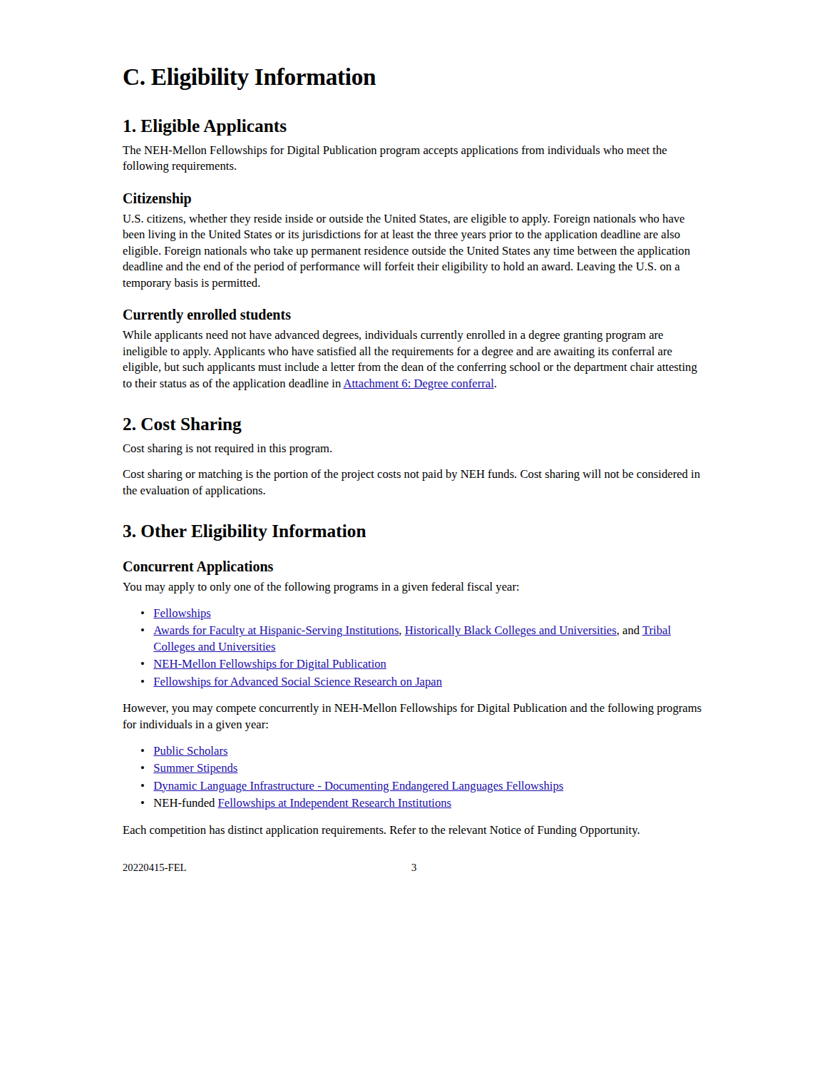C. Eligibility Information
1. Eligible Applicants
The NEH-Mellon Fellowships for Digital Publication program accepts applications from individuals who meet the following requirements.
Citizenship
U.S. citizens, whether they reside inside or outside the United States, are eligible to apply. Foreign nationals who have been living in the United States or its jurisdictions for at least the three years prior to the application deadline are also eligible. Foreign nationals who take up permanent residence outside the United States any time between the application deadline and the end of the period of performance will forfeit their eligibility to hold an award. Leaving the U.S. on a temporary basis is permitted.
Currently enrolled students
While applicants need not have advanced degrees, individuals currently enrolled in a degree granting program are ineligible to apply. Applicants who have satisfied all the requirements for a degree and are awaiting its conferral are eligible, but such applicants must include a letter from the dean of the conferring school or the department chair attesting to their status as of the application deadline in Attachment 6: Degree conferral.
2. Cost Sharing
Cost sharing is not required in this program.
Cost sharing or matching is the portion of the project costs not paid by NEH funds. Cost sharing will not be considered in the evaluation of applications.
3. Other Eligibility Information
Concurrent Applications
You may apply to only one of the following programs in a given federal fiscal year:
Fellowships
Awards for Faculty at Hispanic-Serving Institutions, Historically Black Colleges and Universities, and Tribal Colleges and Universities
NEH-Mellon Fellowships for Digital Publication
Fellowships for Advanced Social Science Research on Japan
However, you may compete concurrently in NEH-Mellon Fellowships for Digital Publication and the following programs for individuals in a given year:
Public Scholars
Summer Stipends
Dynamic Language Infrastructure - Documenting Endangered Languages Fellowships
NEH-funded Fellowships at Independent Research Institutions
Each competition has distinct application requirements. Refer to the relevant Notice of Funding Opportunity.
20220415-FEL 3